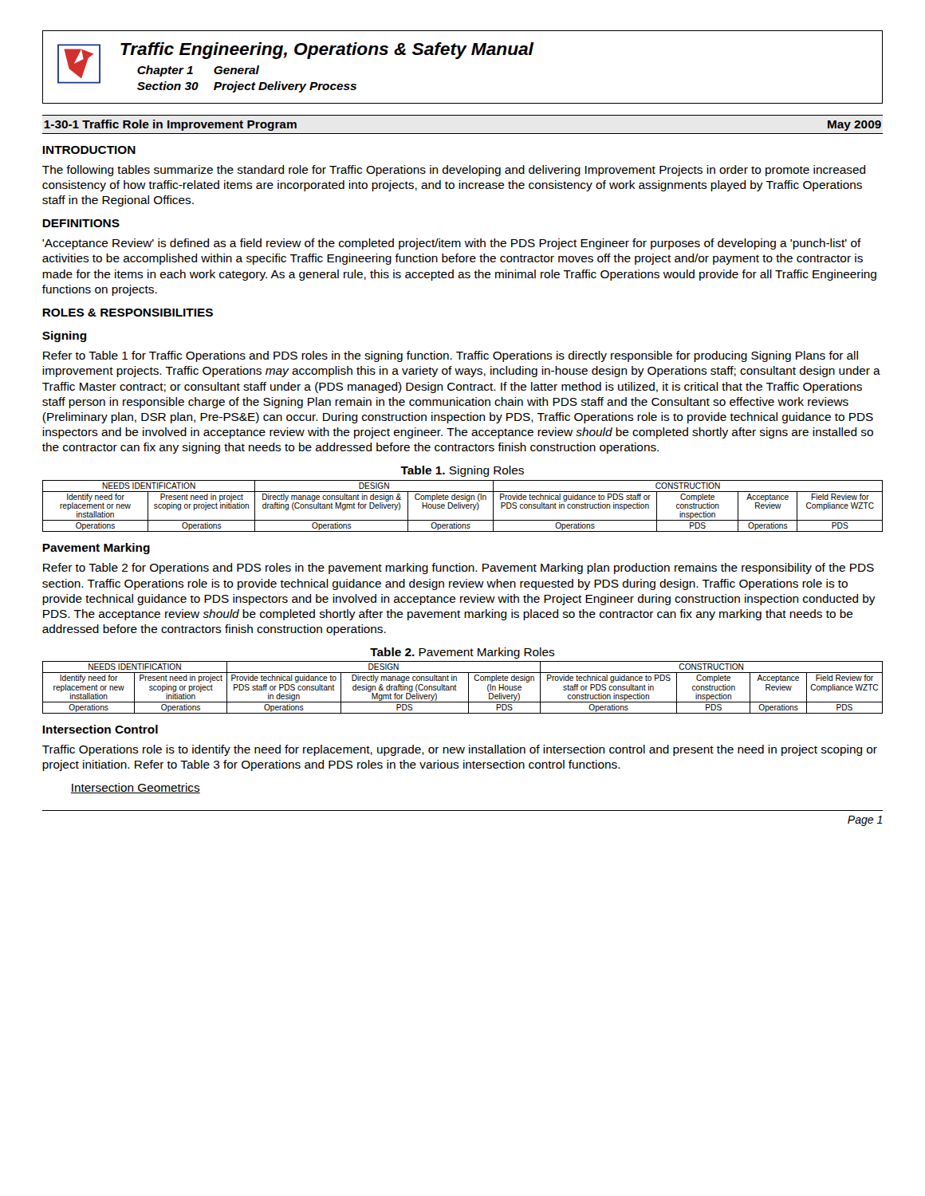Traffic Engineering, Operations & Safety Manual
Chapter 1 General
Section 30 Project Delivery Process
1-30-1 Traffic Role in Improvement Program May 2009
INTRODUCTION
The following tables summarize the standard role for Traffic Operations in developing and delivering Improvement Projects in order to promote increased consistency of how traffic-related items are incorporated into projects, and to increase the consistency of work assignments played by Traffic Operations staff in the Regional Offices.
DEFINITIONS
'Acceptance Review' is defined as a field review of the completed project/item with the PDS Project Engineer for purposes of developing a 'punch-list' of activities to be accomplished within a specific Traffic Engineering function before the contractor moves off the project and/or payment to the contractor is made for the items in each work category. As a general rule, this is accepted as the minimal role Traffic Operations would provide for all Traffic Engineering functions on projects.
ROLES & RESPONSIBILITIES
Signing
Refer to Table 1 for Traffic Operations and PDS roles in the signing function. Traffic Operations is directly responsible for producing Signing Plans for all improvement projects. Traffic Operations may accomplish this in a variety of ways, including in-house design by Operations staff; consultant design under a Traffic Master contract; or consultant staff under a (PDS managed) Design Contract. If the latter method is utilized, it is critical that the Traffic Operations staff person in responsible charge of the Signing Plan remain in the communication chain with PDS staff and the Consultant so effective work reviews (Preliminary plan, DSR plan, Pre-PS&E) can occur. During construction inspection by PDS, Traffic Operations role is to provide technical guidance to PDS inspectors and be involved in acceptance review with the project engineer. The acceptance review should be completed shortly after signs are installed so the contractor can fix any signing that needs to be addressed before the contractors finish construction operations.
Table 1. Signing Roles
| NEEDS IDENTIFICATION | DESIGN | CONSTRUCTION |
| --- | --- | --- |
| Identify need for replacement or new installation | Present need in project scoping or project initiation | Directly manage consultant in design & drafting (Consultant Mgmt for Delivery) | Complete design (In House Delivery) | Provide technical guidance to PDS staff or PDS consultant in construction inspection | Complete construction inspection | Acceptance Review | Field Review for Compliance WZTC |
| Operations | Operations | Operations | Operations | Operations | PDS | Operations | PDS |
Pavement Marking
Refer to Table 2 for Operations and PDS roles in the pavement marking function. Pavement Marking plan production remains the responsibility of the PDS section. Traffic Operations role is to provide technical guidance and design review when requested by PDS during design. Traffic Operations role is to provide technical guidance to PDS inspectors and be involved in acceptance review with the Project Engineer during construction inspection conducted by PDS. The acceptance review should be completed shortly after the pavement marking is placed so the contractor can fix any marking that needs to be addressed before the contractors finish construction operations.
Table 2. Pavement Marking Roles
| NEEDS IDENTIFICATION | DESIGN | CONSTRUCTION |
| --- | --- | --- |
| Identify need for replacement or new installation | Present need in project scoping or project initiation | Provide technical guidance to PDS staff or PDS consultant in design | Directly manage consultant in design & drafting (Consultant Mgmt for Delivery) | Complete design (In House Delivery) | Provide technical guidance to PDS staff or PDS consultant in construction inspection | Complete construction inspection | Acceptance Review | Field Review for Compliance WZTC |
| Operations | Operations | Operations | PDS | PDS | Operations | PDS | Operations | PDS |
Intersection Control
Traffic Operations role is to identify the need for replacement, upgrade, or new installation of intersection control and present the need in project scoping or project initiation. Refer to Table 3 for Operations and PDS roles in the various intersection control functions.
Intersection Geometrics
Page 1